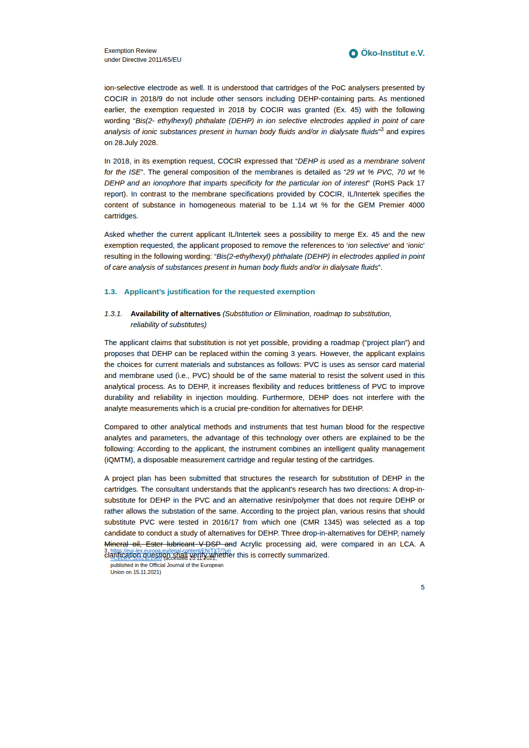Exemption Review
under Directive 2011/65/EU
Öko-Institut e.V.
ion-selective electrode as well. It is understood that cartridges of the PoC analysers presented by COCIR in 2018/9 do not include other sensors including DEHP-containing parts. As mentioned earlier, the exemption requested in 2018 by COCIR was granted (Ex. 45) with the following wording “Bis(2- ethylhexyl) phthalate (DEHP) in ion selective electrodes applied in point of care analysis of ionic substances present in human body fluids and/or in dialysate fluids”3 and expires on 28.July 2028.
In 2018, in its exemption request, COCIR expressed that “DEHP is used as a membrane solvent for the ISE”. The general composition of the membranes is detailed as “29 wt % PVC, 70 wt % DEHP and an ionophore that imparts specificity for the particular ion of interest” (RoHS Pack 17 report). In contrast to the membrane specifications provided by COCIR, IL/Intertek specifies the content of substance in homogeneous material to be 1.14 wt % for the GEM Premier 4000 cartridges.
Asked whether the current applicant IL/Intertek sees a possibility to merge Ex. 45 and the new exemption requested, the applicant proposed to remove the references to ‘ion selective’ and ‘ionic’ resulting in the following wording: “Bis(2-ethylhexyl) phthalate (DEHP) in electrodes applied in point of care analysis of substances present in human body fluids and/or in dialysate fluids”.
1.3. Applicant’s justification for the requested exemption
1.3.1. Availability of alternatives (Substitution or Elimination, roadmap to substitution, reliability of substitutes)
The applicant claims that substitution is not yet possible, providing a roadmap (“project plan”) and proposes that DEHP can be replaced within the coming 3 years. However, the applicant explains the choices for current materials and substances as follows: PVC is uses as sensor card material and membrane used (i.e., PVC) should be of the same material to resist the solvent used in this analytical process. As to DEHP, it increases flexibility and reduces brittleness of PVC to improve durability and reliability in injection moulding. Furthermore, DEHP does not interfere with the analyte measurements which is a crucial pre-condition for alternatives for DEHP.
Compared to other analytical methods and instruments that test human blood for the respective analytes and parameters, the advantage of this technology over others are explained to be the following: According to the applicant, the instrument combines an intelligent quality management (iQMTM), a disposable measurement cartridge and regular testing of the cartridges.
A project plan has been submitted that structures the research for substitution of DEHP in the cartridges. The consultant understands that the applicant’s research has two directions: A drop-in-substitute for DEHP in the PVC and an alternative resin/polymer that does not require DEHP or rather allows the substation of the same. According to the project plan, various resins that should substitute PVC were tested in 2016/17 from which one (CMR 1345) was selected as a top candidate to conduct a study of alternatives for DEHP. Three drop-in-alternatives for DEHP, namely Mineral oil, Ester lubricant V-DSP and Acrylic processing aid, were compared in an LCA. A clarification question shall verify whether this is correctly summarized.
3 https://eur-lex.europa.eu/legal-content/EN/TXT/?uri=CELEX:32021L1980 (accessed 25.11.2021, published in the Official Journal of the European Union on 15.11.2021)
5